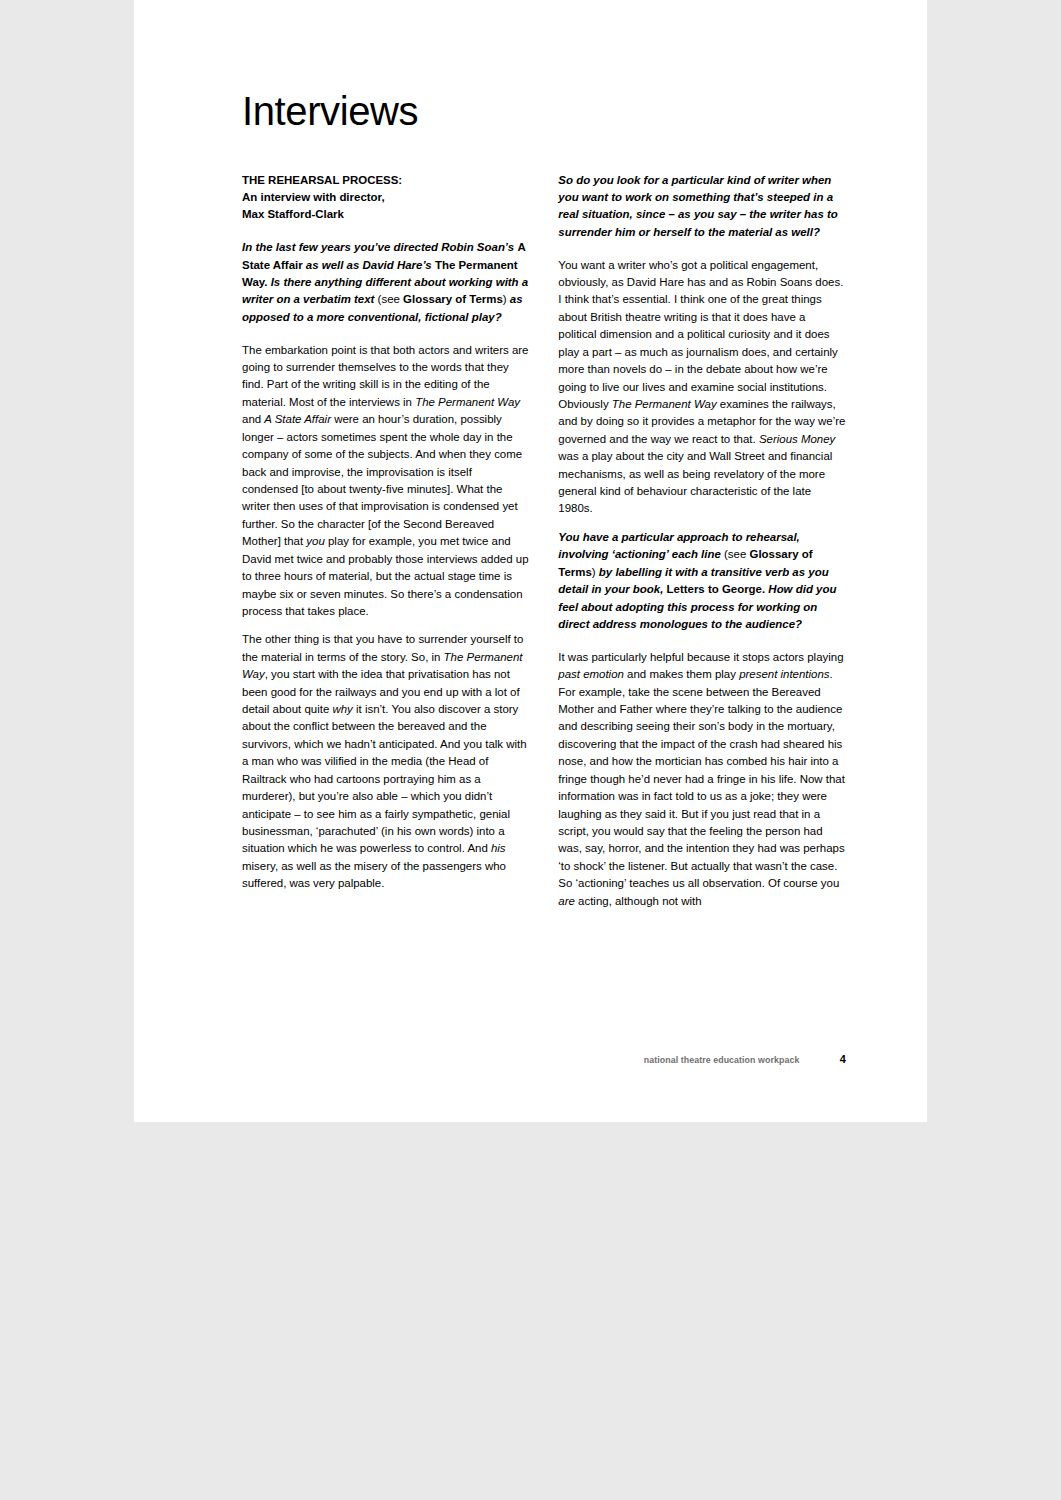Interviews
THE REHEARSAL PROCESS:
An interview with director,
Max Stafford-Clark
In the last few years you’ve directed Robin Soan’s A State Affair as well as David Hare’s The Permanent Way. Is there anything different about working with a writer on a verbatim text (see Glossary of Terms) as opposed to a more conventional, fictional play?
The embarkation point is that both actors and writers are going to surrender themselves to the words that they find. Part of the writing skill is in the editing of the material. Most of the interviews in The Permanent Way and A State Affair were an hour’s duration, possibly longer – actors sometimes spent the whole day in the company of some of the subjects. And when they come back and improvise, the improvisation is itself condensed [to about twenty-five minutes]. What the writer then uses of that improvisation is condensed yet further. So the character [of the Second Bereaved Mother] that you play for example, you met twice and David met twice and probably those interviews added up to three hours of material, but the actual stage time is maybe six or seven minutes. So there’s a condensation process that takes place.
The other thing is that you have to surrender yourself to the material in terms of the story. So, in The Permanent Way, you start with the idea that privatisation has not been good for the railways and you end up with a lot of detail about quite why it isn’t. You also discover a story about the conflict between the bereaved and the survivors, which we hadn’t anticipated. And you talk with a man who was vilified in the media (the Head of Railtrack who had cartoons portraying him as a murderer), but you’re also able – which you didn’t anticipate – to see him as a fairly sympathetic, genial businessman, ‘parachuted’ (in his own words) into a situation which he was powerless to control. And his misery, as well as the misery of the passengers who suffered, was very palpable.
So do you look for a particular kind of writer when you want to work on something that’s steeped in a real situation, since – as you say – the writer has to surrender him or herself to the material as well?
You want a writer who’s got a political engagement, obviously, as David Hare has and as Robin Soans does. I think that’s essential. I think one of the great things about British theatre writing is that it does have a political dimension and a political curiosity and it does play a part – as much as journalism does, and certainly more than novels do – in the debate about how we’re going to live our lives and examine social institutions. Obviously The Permanent Way examines the railways, and by doing so it provides a metaphor for the way we’re governed and the way we react to that. Serious Money was a play about the city and Wall Street and financial mechanisms, as well as being revelatory of the more general kind of behaviour characteristic of the late 1980s.
You have a particular approach to rehearsal, involving ‘actioning’ each line (see Glossary of Terms) by labelling it with a transitive verb as you detail in your book, Letters to George. How did you feel about adopting this process for working on direct address monologues to the audience?
It was particularly helpful because it stops actors playing past emotion and makes them play present intentions. For example, take the scene between the Bereaved Mother and Father where they’re talking to the audience and describing seeing their son’s body in the mortuary, discovering that the impact of the crash had sheared his nose, and how the mortician has combed his hair into a fringe though he’d never had a fringe in his life. Now that information was in fact told to us as a joke; they were laughing as they said it. But if you just read that in a script, you would say that the feeling the person had was, say, horror, and the intention they had was perhaps ‘to shock’ the listener. But actually that wasn’t the case. So ‘actioning’ teaches us all observation. Of course you are acting, although not with
national theatre education workpack 4